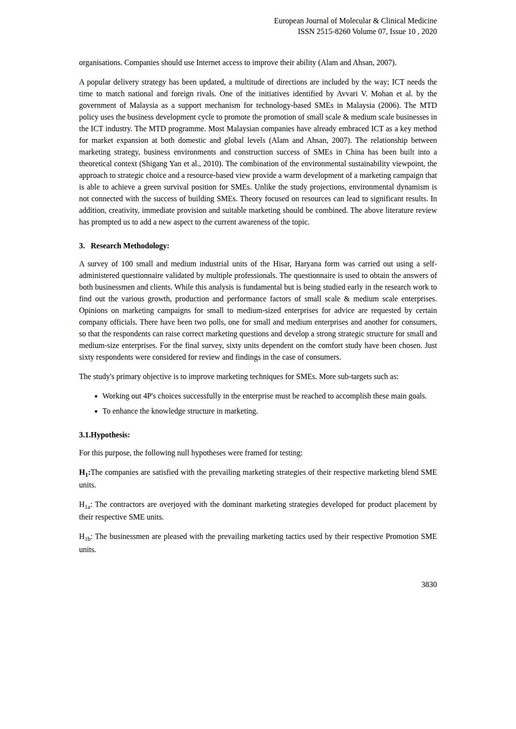European Journal of Molecular & Clinical Medicine
ISSN 2515-8260 Volume 07, Issue 10 , 2020
organisations. Companies should use Internet access to improve their ability (Alam and Ahsan, 2007).
A popular delivery strategy has been updated, a multitude of directions are included by the way; ICT needs the time to match national and foreign rivals. One of the initiatives identified by Avvari V. Mohan et al. by the government of Malaysia as a support mechanism for technology-based SMEs in Malaysia (2006). The MTD policy uses the business development cycle to promote the promotion of small scale & medium scale businesses in the ICT industry. The MTD programme. Most Malaysian companies have already embraced ICT as a key method for market expansion at both domestic and global levels (Alam and Ahsan, 2007). The relationship between marketing strategy, business environments and construction success of SMEs in China has been built into a theoretical context (Shigang Yan et al., 2010). The combination of the environmental sustainability viewpoint, the approach to strategic choice and a resource-based view provide a warm development of a marketing campaign that is able to achieve a green survival position for SMEs. Unlike the study projections, environmental dynamism is not connected with the success of building SMEs. Theory focused on resources can lead to significant results. In addition, creativity, immediate provision and suitable marketing should be combined. The above literature review has prompted us to add a new aspect to the current awareness of the topic.
3. Research Methodology:
A survey of 100 small and medium industrial units of the Hisar, Haryana form was carried out using a self-administered questionnaire validated by multiple professionals. The questionnaire is used to obtain the answers of both businessmen and clients. While this analysis is fundamental but is being studied early in the research work to find out the various growth, production and performance factors of small scale & medium scale enterprises. Opinions on marketing campaigns for small to medium-sized enterprises for advice are requested by certain company officials. There have been two polls, one for small and medium enterprises and another for consumers, so that the respondents can raise correct marketing questions and develop a strong strategic structure for small and medium-size enterprises. For the final survey, sixty units dependent on the comfort study have been chosen. Just sixty respondents were considered for review and findings in the case of consumers.
The study's primary objective is to improve marketing techniques for SMEs. More sub-targets such as:
Working out 4P's choices successfully in the enterprise must be reached to accomplish these main goals.
To enhance the knowledge structure in marketing.
3.1.Hypothesis:
For this purpose, the following null hypotheses were framed for testing:
H1: The companies are satisfied with the prevailing marketing strategies of their respective marketing blend SME units.
H1a: The contractors are overjoyed with the dominant marketing strategies developed for product placement by their respective SME units.
H1b: The businessmen are pleased with the prevailing marketing tactics used by their respective Promotion SME units.
3830